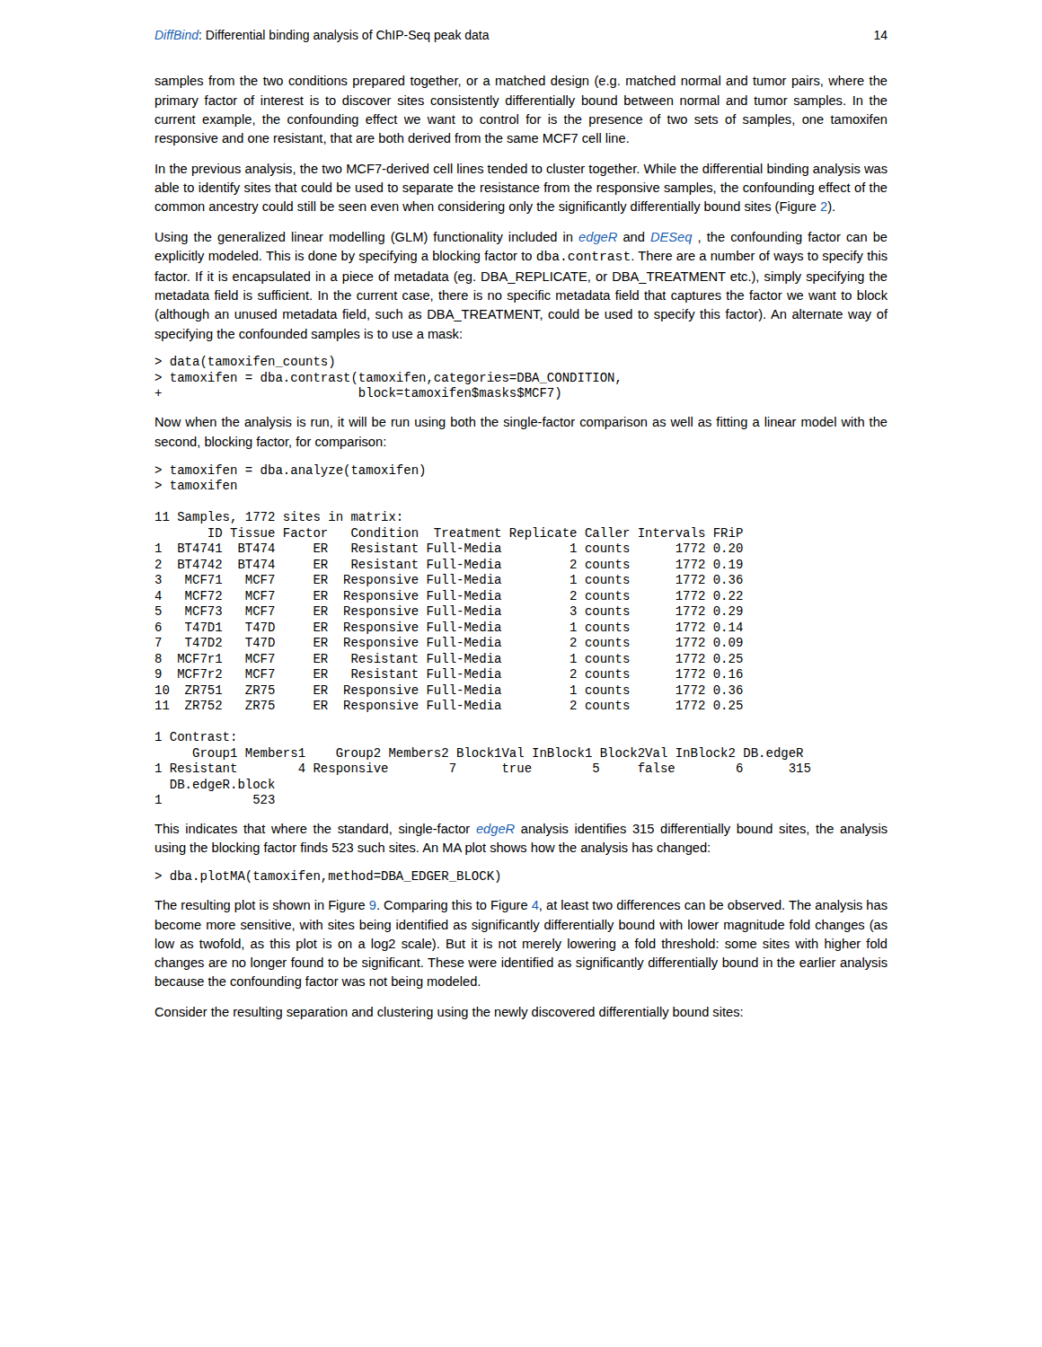DiffBind: Differential binding analysis of ChIP-Seq peak data
14
samples from the two conditions prepared together, or a matched design (e.g. matched normal and tumor pairs, where the primary factor of interest is to discover sites consistently differentially bound between normal and tumor samples. In the current example, the confounding effect we want to control for is the presence of two sets of samples, one tamoxifen responsive and one resistant, that are both derived from the same MCF7 cell line.
In the previous analysis, the two MCF7-derived cell lines tended to cluster together. While the differential binding analysis was able to identify sites that could be used to separate the resistance from the responsive samples, the confounding effect of the common ancestry could still be seen even when considering only the significantly differentially bound sites (Figure 2).
Using the generalized linear modelling (GLM) functionality included in edgeR and DESeq , the confounding factor can be explicitly modeled. This is done by specifying a blocking factor to dba.contrast. There are a number of ways to specify this factor. If it is encapsulated in a piece of metadata (eg. DBA_REPLICATE, or DBA_TREATMENT etc.), simply specifying the metadata field is sufficient. In the current case, there is no specific metadata field that captures the factor we want to block (although an unused metadata field, such as DBA_TREATMENT, could be used to specify this factor). An alternate way of specifying the confounded samples is to use a mask:
> data(tamoxifen_counts)
> tamoxifen = dba.contrast(tamoxifen,categories=DBA_CONDITION,
+                          block=tamoxifen$masks$MCF7)
Now when the analysis is run, it will be run using both the single-factor comparison as well as fitting a linear model with the second, blocking factor, for comparison:
> tamoxifen = dba.analyze(tamoxifen)
> tamoxifen

11 Samples, 1772 sites in matrix:
       ID Tissue Factor   Condition  Treatment Replicate Caller Intervals FRiP
1  BT4741  BT474     ER   Resistant Full-Media         1 counts      1772 0.20
2  BT4742  BT474     ER   Resistant Full-Media         2 counts      1772 0.19
3   MCF71   MCF7     ER  Responsive Full-Media         1 counts      1772 0.36
4   MCF72   MCF7     ER  Responsive Full-Media         2 counts      1772 0.22
5   MCF73   MCF7     ER  Responsive Full-Media         3 counts      1772 0.29
6   T47D1   T47D     ER  Responsive Full-Media         1 counts      1772 0.14
7   T47D2   T47D     ER  Responsive Full-Media         2 counts      1772 0.09
8  MCF7r1   MCF7     ER   Resistant Full-Media         1 counts      1772 0.25
9  MCF7r2   MCF7     ER   Resistant Full-Media         2 counts      1772 0.16
10  ZR751   ZR75     ER  Responsive Full-Media         1 counts      1772 0.36
11  ZR752   ZR75     ER  Responsive Full-Media         2 counts      1772 0.25

1 Contrast:
     Group1 Members1    Group2 Members2 Block1Val InBlock1 Block2Val InBlock2 DB.edgeR
1 Resistant        4 Responsive        7      true        5     false        6      315
  DB.edgeR.block
1            523
This indicates that where the standard, single-factor edgeR analysis identifies 315 differentially bound sites, the analysis using the blocking factor finds 523 such sites. An MA plot shows how the analysis has changed:
> dba.plotMA(tamoxifen,method=DBA_EDGER_BLOCK)
The resulting plot is shown in Figure 9. Comparing this to Figure 4, at least two differences can be observed. The analysis has become more sensitive, with sites being identified as significantly differentially bound with lower magnitude fold changes (as low as twofold, as this plot is on a log2 scale). But it is not merely lowering a fold threshold: some sites with higher fold changes are no longer found to be significant. These were identified as significantly differentially bound in the earlier analysis because the confounding factor was not being modeled.
Consider the resulting separation and clustering using the newly discovered differentially bound sites: